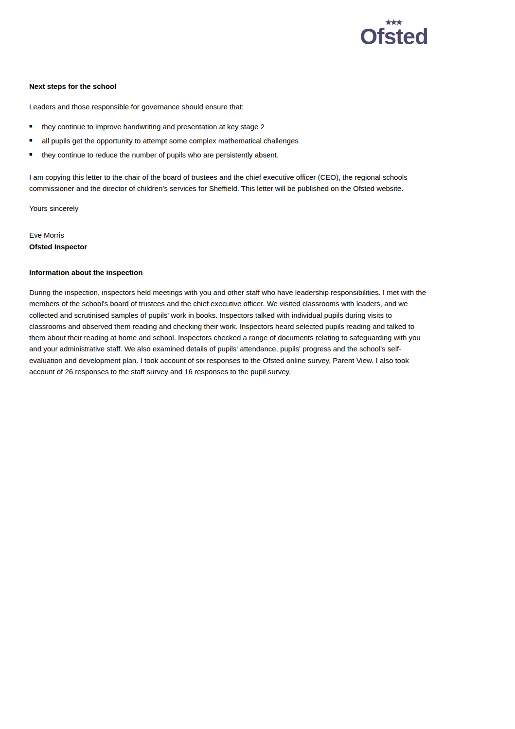★★★Ofsted
Next steps for the school
Leaders and those responsible for governance should ensure that:
they continue to improve handwriting and presentation at key stage 2
all pupils get the opportunity to attempt some complex mathematical challenges
they continue to reduce the number of pupils who are persistently absent.
I am copying this letter to the chair of the board of trustees and the chief executive officer (CEO), the regional schools commissioner and the director of children's services for Sheffield. This letter will be published on the Ofsted website.
Yours sincerely
Eve Morris
Ofsted Inspector
Information about the inspection
During the inspection, inspectors held meetings with you and other staff who have leadership responsibilities. I met with the members of the school's board of trustees and the chief executive officer. We visited classrooms with leaders, and we collected and scrutinised samples of pupils' work in books. Inspectors talked with individual pupils during visits to classrooms and observed them reading and checking their work. Inspectors heard selected pupils reading and talked to them about their reading at home and school. Inspectors checked a range of documents relating to safeguarding with you and your administrative staff. We also examined details of pupils' attendance, pupils' progress and the school's self-evaluation and development plan. I took account of six responses to the Ofsted online survey, Parent View. I also took account of 26 responses to the staff survey and 16 responses to the pupil survey.